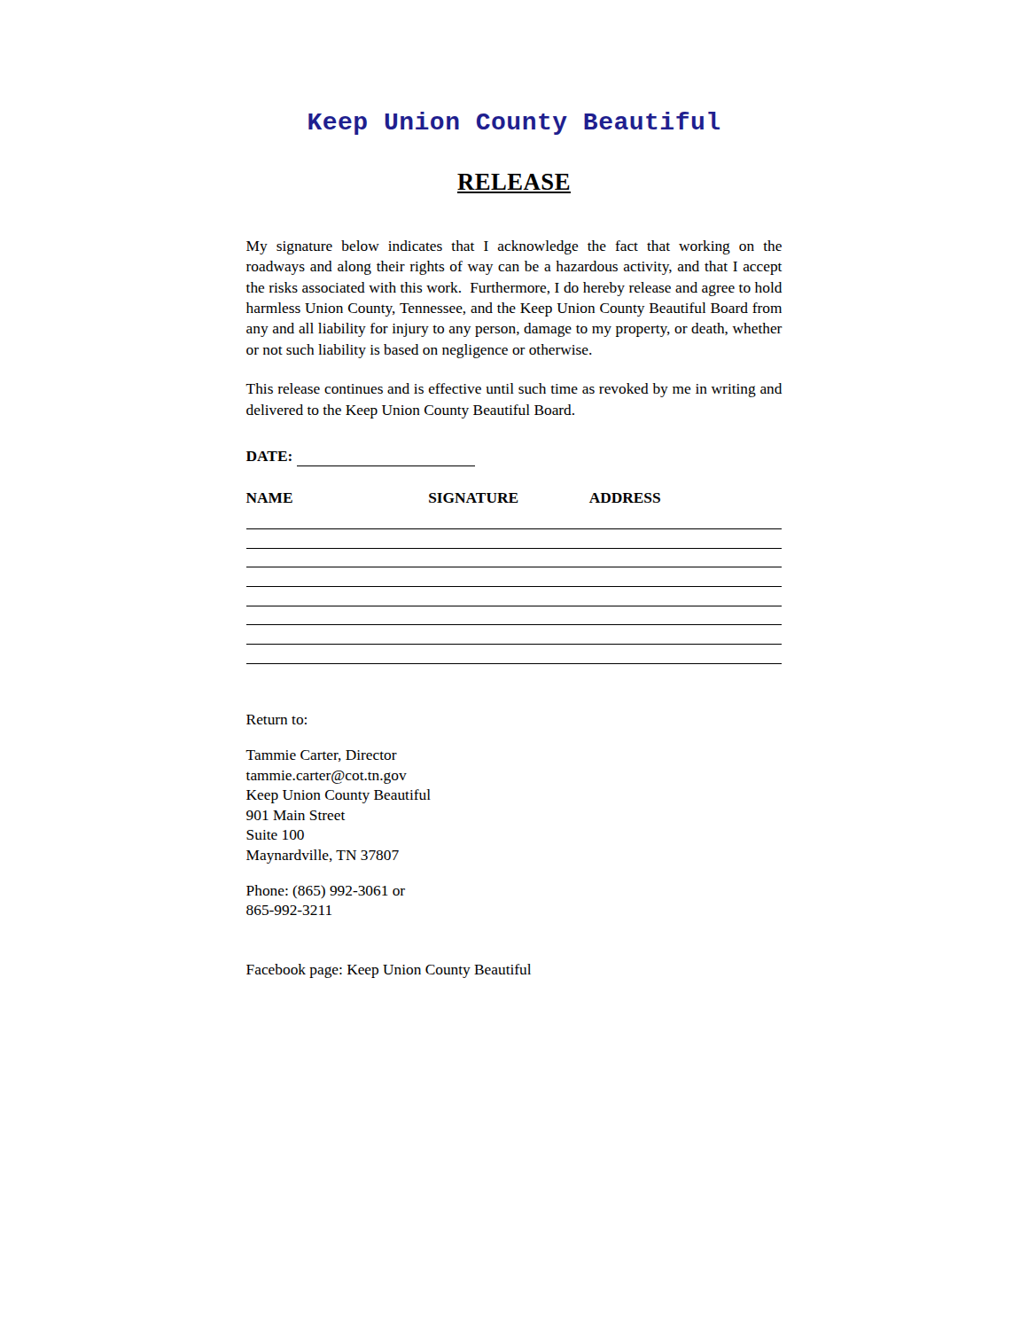Keep Union County Beautiful
RELEASE
My signature below indicates that I acknowledge the fact that working on the roadways and along their rights of way can be a hazardous activity, and that I accept the risks associated with this work. Furthermore, I do hereby release and agree to hold harmless Union County, Tennessee, and the Keep Union County Beautiful Board from any and all liability for injury to any person, damage to my property, or death, whether or not such liability is based on negligence or otherwise.
This release continues and is effective until such time as revoked by me in writing and delivered to the Keep Union County Beautiful Board.
DATE:
| NAME | SIGNATURE | ADDRESS |
Return to:
Tammie Carter, Director
tammie.carter@cot.tn.gov
Keep Union County Beautiful
901 Main Street
Suite 100
Maynardville, TN 37807
Phone: (865) 992-3061 or
865-992-3211
Facebook page: Keep Union County Beautiful